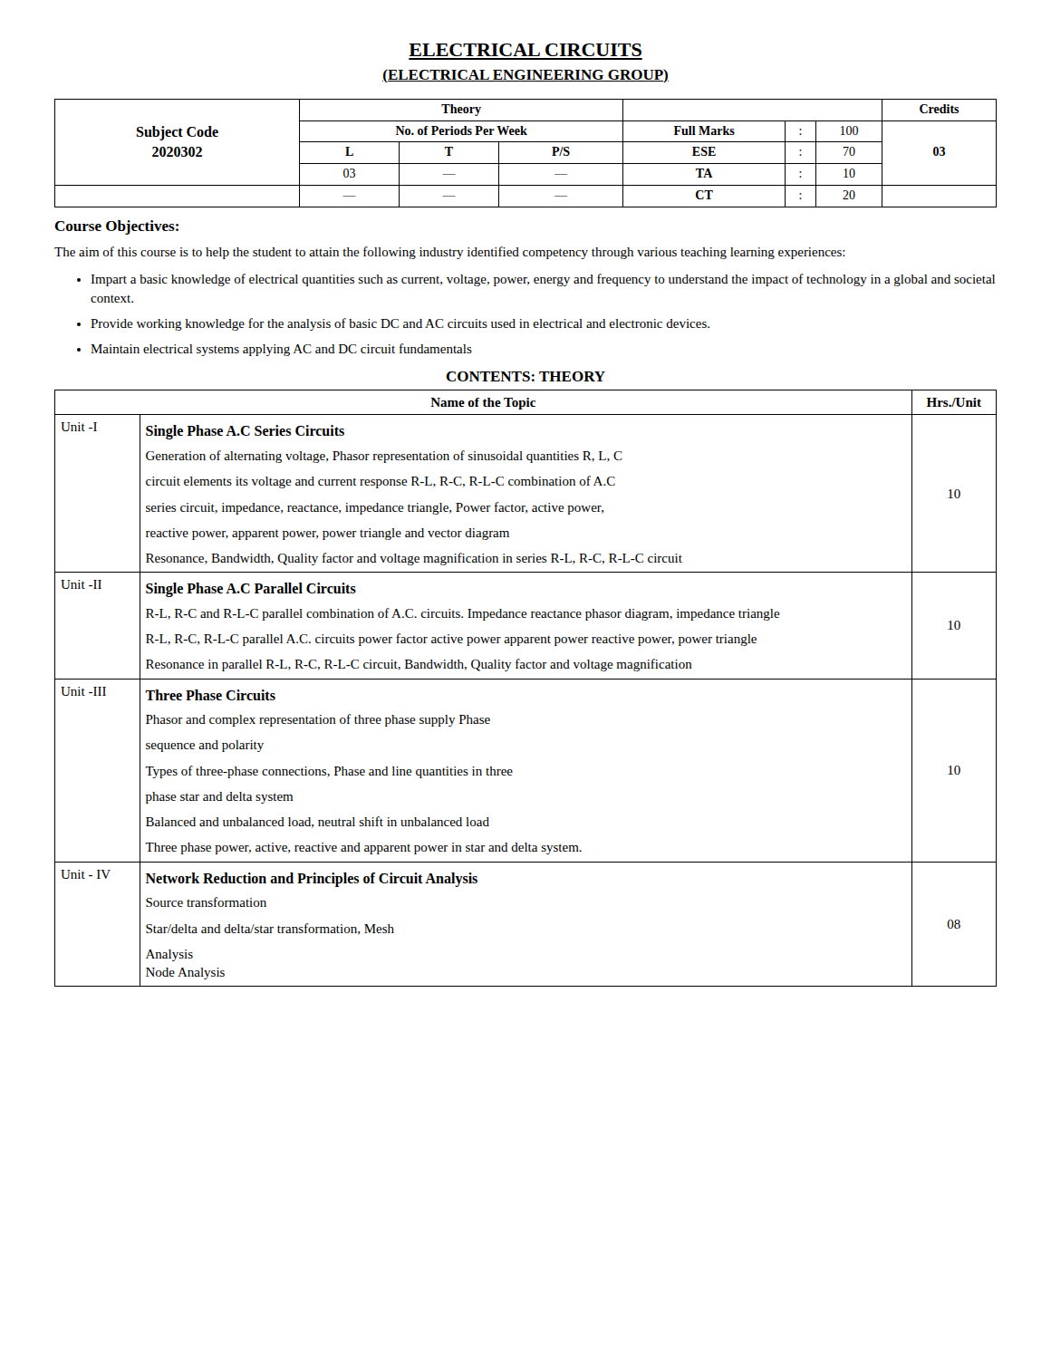ELECTRICAL CIRCUITS
(ELECTRICAL ENGINEERING GROUP)
| Subject Code 2020302 | Theory | | Credits |
| No. of Periods Per Week | Full Marks | : | 100 | 03 |
| L | T | P/S | ESE | : | 70 |
| 03 | — | — | TA | : | 10 |
| | — | — | — | CT | : | 20 | |
Course Objectives:
The aim of this course is to help the student to attain the following industry identified competency through various teaching learning experiences:
Impart a basic knowledge of electrical quantities such as current, voltage, power, energy and frequency to understand the impact of technology in a global and societal context.
Provide working knowledge for the analysis of basic DC and AC circuits used in electrical and electronic devices.
Maintain electrical systems applying AC and DC circuit fundamentals
CONTENTS: THEORY
| Name of the Topic | Hrs./Unit |
| --- | --- |
| Unit -I | Single Phase A.C Series Circuits Generation of alternating voltage, Phasor representation of sinusoidal quantities R, L, C circuit elements its voltage and current response R-L, R-C, R-L-C combination of A.C series circuit, impedance, reactance, impedance triangle, Power factor, active power, reactive power, apparent power, power triangle and vector diagram Resonance, Bandwidth, Quality factor and voltage magnification in series R-L, R-C, R-L-C circuit | 10 |
| Unit -II | Single Phase A.C Parallel Circuits R-L, R-C and R-L-C parallel combination of A.C. circuits. Impedance reactance phasor diagram, impedance triangle R-L, R-C, R-L-C parallel A.C. circuits power factor active power apparent power reactive power, power triangle Resonance in parallel R-L, R-C, R-L-C circuit, Bandwidth, Quality factor and voltage magnification | 10 |
| Unit -III | Three Phase Circuits Phasor and complex representation of three phase supply Phase sequence and polarity Types of three-phase connections, Phase and line quantities in three phase star and delta system Balanced and unbalanced load, neutral shift in unbalanced load Three phase power, active, reactive and apparent power in star and delta system. | 10 |
| Unit - IV | Network Reduction and Principles of Circuit Analysis Source transformation Star/delta and delta/star transformation, Mesh Analysis Node Analysis | 08 |